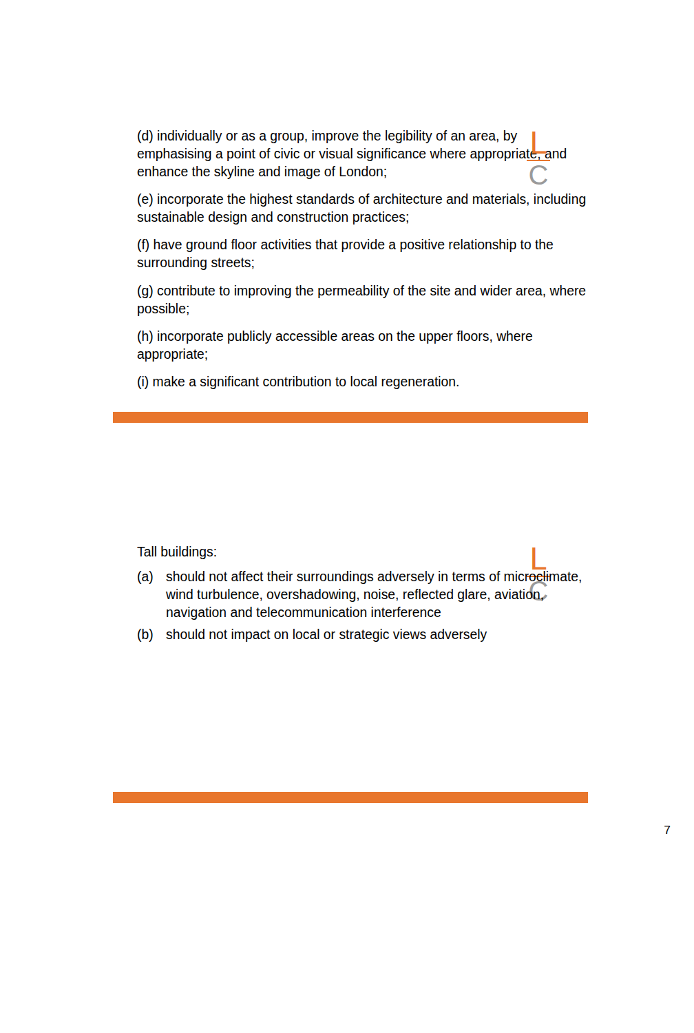L C
(d) individually or as a group, improve the legibility of an area, by emphasising a point of civic or visual significance where appropriate, and enhance the skyline and image of London;
(e) incorporate the highest standards of architecture and materials, including sustainable design and construction practices;
(f) have ground floor activities that provide a positive relationship to the surrounding streets;
(g) contribute to improving the permeability of the site and wider area, where possible;
(h) incorporate publicly accessible areas on the upper floors, where appropriate;
(i) make a significant contribution to local regeneration.
L C
Tall buildings:
(a) should not affect their surroundings adversely in terms of microclimate, wind turbulence, overshadowing, noise, reflected glare, aviation, navigation and telecommunication interference
(b) should not impact on local or strategic views adversely
7